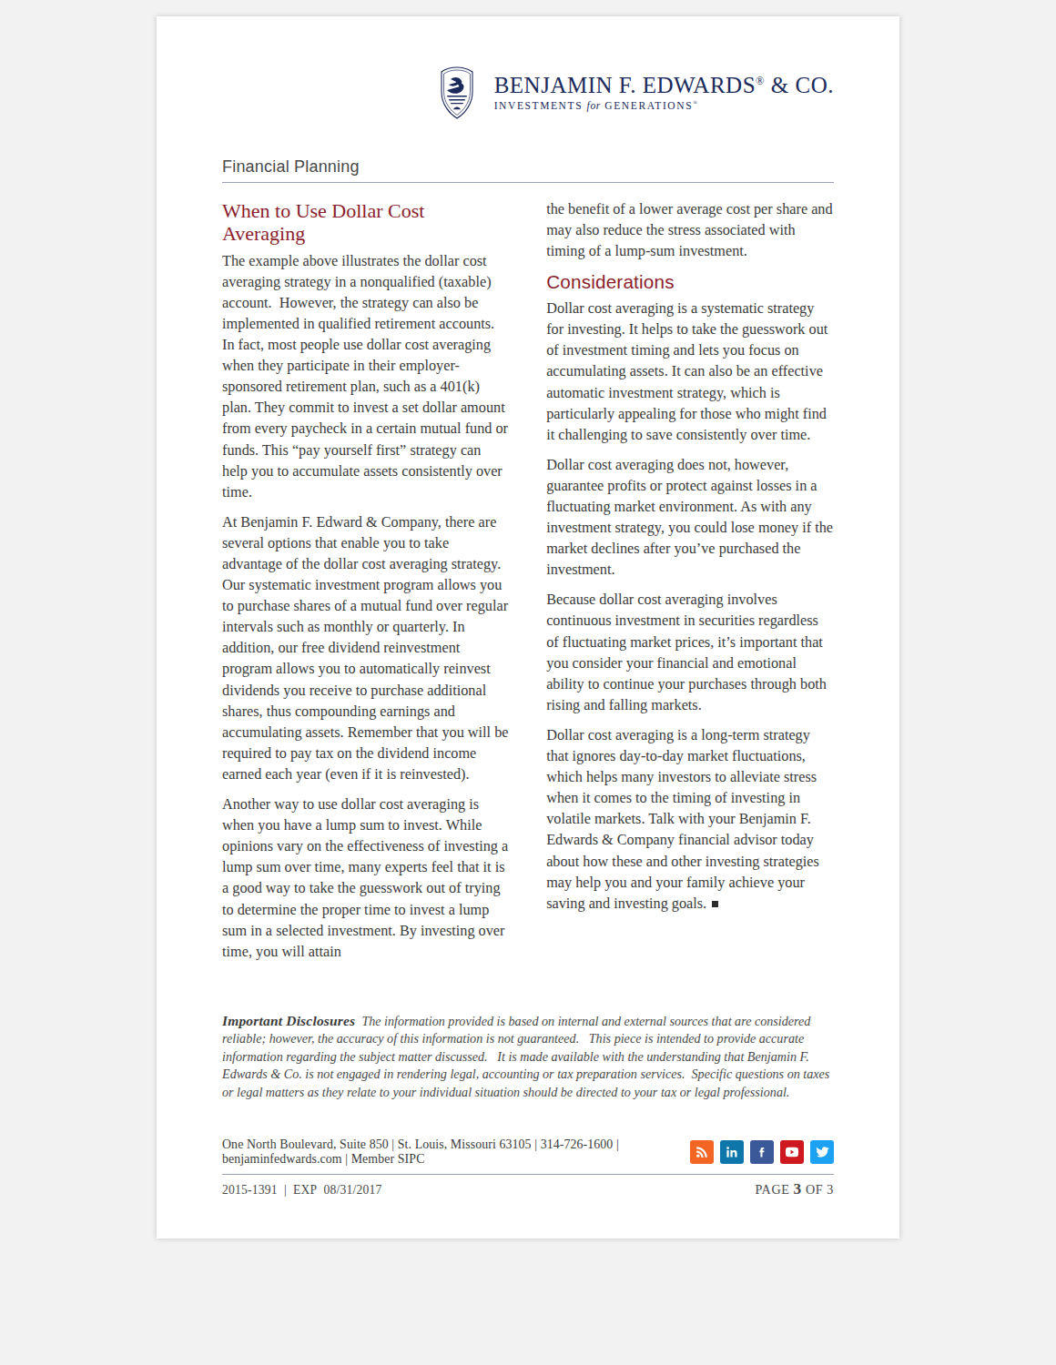BENJAMIN F. EDWARDS® & CO.
INVESTMENTS for GENERATIONS®
Financial Planning
When to Use Dollar Cost Averaging
The example above illustrates the dollar cost averaging strategy in a nonqualified (taxable) account. However, the strategy can also be implemented in qualified retirement accounts. In fact, most people use dollar cost averaging when they participate in their employer-sponsored retirement plan, such as a 401(k) plan. They commit to invest a set dollar amount from every paycheck in a certain mutual fund or funds. This “pay yourself first” strategy can help you to accumulate assets consistently over time.
At Benjamin F. Edward & Company, there are several options that enable you to take advantage of the dollar cost averaging strategy. Our systematic investment program allows you to purchase shares of a mutual fund over regular intervals such as monthly or quarterly. In addition, our free dividend reinvestment program allows you to automatically reinvest dividends you receive to purchase additional shares, thus compounding earnings and accumulating assets. Remember that you will be required to pay tax on the dividend income earned each year (even if it is reinvested).
Another way to use dollar cost averaging is when you have a lump sum to invest. While opinions vary on the effectiveness of investing a lump sum over time, many experts feel that it is a good way to take the guesswork out of trying to determine the proper time to invest a lump sum in a selected investment. By investing over time, you will attain
the benefit of a lower average cost per share and may also reduce the stress associated with timing of a lump-sum investment.
Considerations
Dollar cost averaging is a systematic strategy for investing. It helps to take the guesswork out of investment timing and lets you focus on accumulating assets. It can also be an effective automatic investment strategy, which is particularly appealing for those who might find it challenging to save consistently over time.
Dollar cost averaging does not, however, guarantee profits or protect against losses in a fluctuating market environment. As with any investment strategy, you could lose money if the market declines after you’ve purchased the investment.
Because dollar cost averaging involves continuous investment in securities regardless of fluctuating market prices, it’s important that you consider your financial and emotional ability to continue your purchases through both rising and falling markets.
Dollar cost averaging is a long-term strategy that ignores day-to-day market fluctuations, which helps many investors to alleviate stress when it comes to the timing of investing in volatile markets. Talk with your Benjamin F. Edwards & Company financial advisor today about how these and other investing strategies may help you and your family achieve your saving and investing goals.
Important Disclosures The information provided is based on internal and external sources that are considered reliable; however, the accuracy of this information is not guaranteed. This piece is intended to provide accurate information regarding the subject matter discussed. It is made available with the understanding that Benjamin F. Edwards & Co. is not engaged in rendering legal, accounting or tax preparation services. Specific questions on taxes or legal matters as they relate to your individual situation should be directed to your tax or legal professional.
One North Boulevard, Suite 850 | St. Louis, Missouri 63105 | 314-726-1600 | benjaminfedwards.com | Member SIPC
2015-1391 | EXP 08/31/2017
PAGE 3 OF 3